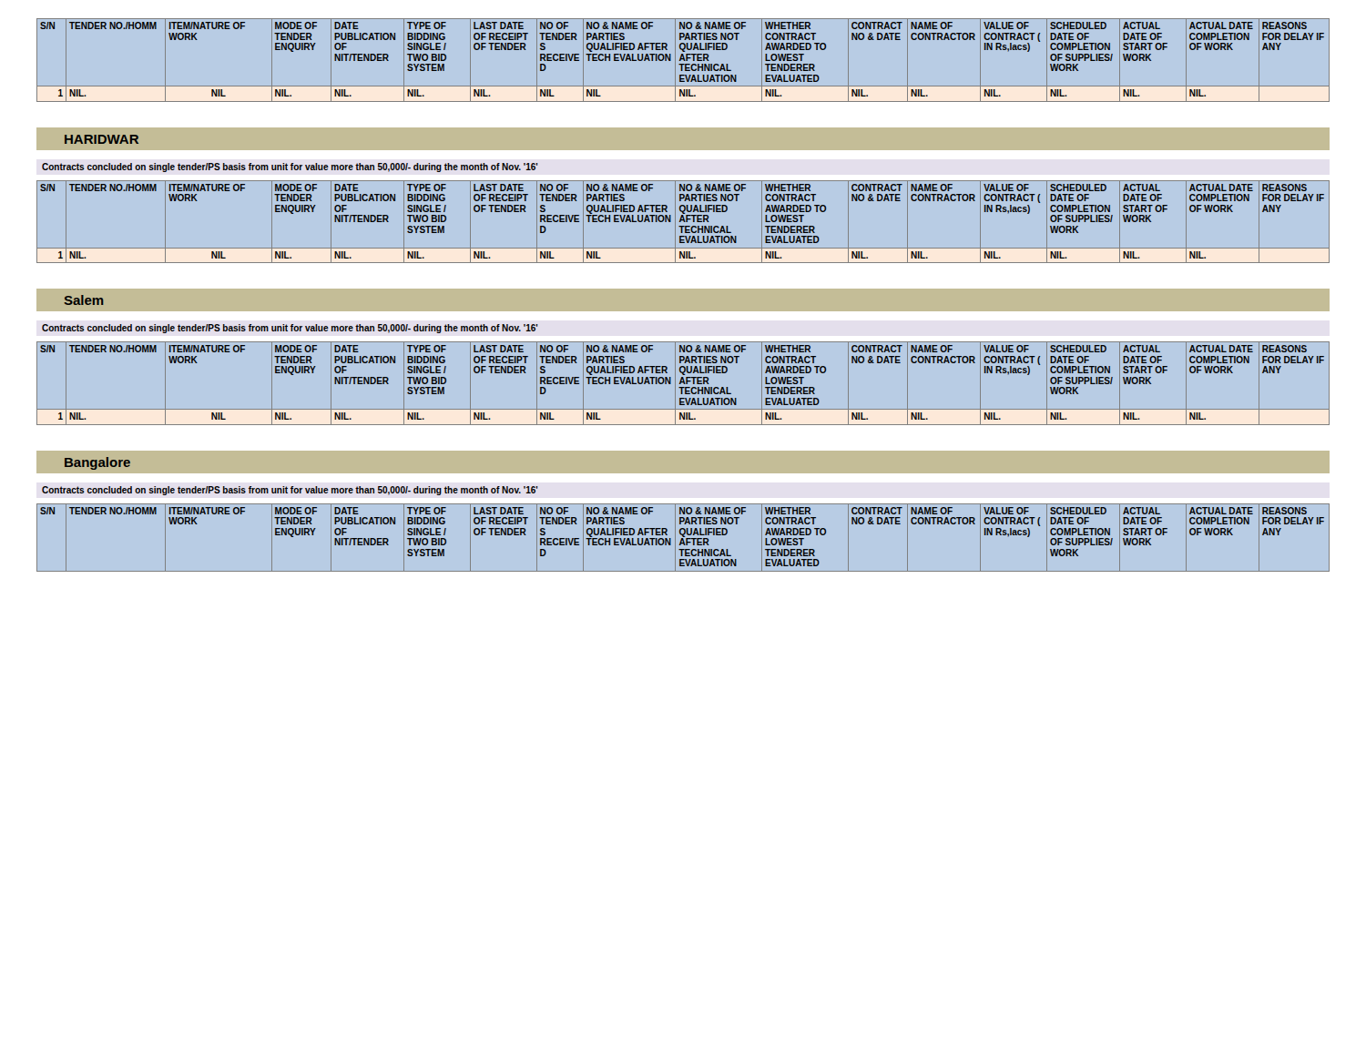| S/N | TENDER NO./HOMM | ITEM/NATURE OF WORK | MODE OF TENDER ENQUIRY | DATE PUBLICATION OF NIT/TENDER | TYPE OF BIDDING SINGLE / TWO BID SYSTEM | LAST DATE OF RECEIPT OF TENDER | NO OF TENDERS RECEIVED | NO & NAME OF PARTIES QUALIFIED AFTER TECH EVALUATION | NO & NAME OF PARTIES NOT QUALIFIED AFTER TECHNICAL EVALUATION | WHETHER CONTRACT AWARDED TO LOWEST TENDERER EVALUATED | CONTRACT NO & DATE | NAME OF CONTRACTOR | VALUE OF CONTRACT ( IN Rs,lacs) | SCHEDULED DATE OF COMPLETION OF SUPPLIES/ WORK | ACTUAL DATE OF START OF WORK | ACTUAL DATE COMPLETION OF WORK | REASONS FOR DELAY IF ANY |
| --- | --- | --- | --- | --- | --- | --- | --- | --- | --- | --- | --- | --- | --- | --- | --- | --- | --- |
| 1 | NIL. | NIL | NIL. | NIL. | NIL. | NIL. | NIL | NIL | NIL. | NIL. | NIL. | NIL. | NIL. | NIL. | NIL. | NIL. | |
HARIDWAR
Contracts concluded on single tender/PS basis from unit for value more than 50,000/- during the month of Nov. '16'
| S/N | TENDER NO./HOMM | ITEM/NATURE OF WORK | MODE OF TENDER ENQUIRY | DATE PUBLICATION OF NIT/TENDER | TYPE OF BIDDING SINGLE / TWO BID SYSTEM | LAST DATE OF RECEIPT OF TENDER | NO OF TENDERS RECEIVED | NO & NAME OF PARTIES QUALIFIED AFTER TECH EVALUATION | NO & NAME OF PARTIES NOT QUALIFIED AFTER TECHNICAL EVALUATION | WHETHER CONTRACT AWARDED TO LOWEST TENDERER EVALUATED | CONTRACT NO & DATE | NAME OF CONTRACTOR | VALUE OF CONTRACT ( IN Rs,lacs) | SCHEDULED DATE OF COMPLETION OF SUPPLIES/ WORK | ACTUAL DATE OF START OF WORK | ACTUAL DATE COMPLETION OF WORK | REASONS FOR DELAY IF ANY |
| --- | --- | --- | --- | --- | --- | --- | --- | --- | --- | --- | --- | --- | --- | --- | --- | --- | --- |
| 1 | NIL. | NIL | NIL. | NIL. | NIL. | NIL. | NIL | NIL | NIL. | NIL. | NIL. | NIL. | NIL. | NIL. | NIL. | NIL. | |
Salem
Contracts concluded on single tender/PS basis from unit for value more than 50,000/- during the month of Nov. '16'
| S/N | TENDER NO./HOMM | ITEM/NATURE OF WORK | MODE OF TENDER ENQUIRY | DATE PUBLICATION OF NIT/TENDER | TYPE OF BIDDING SINGLE / TWO BID SYSTEM | LAST DATE OF RECEIPT OF TENDER | NO OF TENDERS RECEIVED | NO & NAME OF PARTIES QUALIFIED AFTER TECH EVALUATION | NO & NAME OF PARTIES NOT QUALIFIED AFTER TECHNICAL EVALUATION | WHETHER CONTRACT AWARDED TO LOWEST TENDERER EVALUATED | CONTRACT NO & DATE | NAME OF CONTRACTOR | VALUE OF CONTRACT ( IN Rs,lacs) | SCHEDULED DATE OF COMPLETION OF SUPPLIES/ WORK | ACTUAL DATE OF START OF WORK | ACTUAL DATE COMPLETION OF WORK | REASONS FOR DELAY IF ANY |
| --- | --- | --- | --- | --- | --- | --- | --- | --- | --- | --- | --- | --- | --- | --- | --- | --- | --- |
| 1 | NIL. | NIL | NIL. | NIL. | NIL. | NIL. | NIL | NIL | NIL. | NIL. | NIL. | NIL. | NIL. | NIL. | NIL. | NIL. | |
Bangalore
Contracts concluded on single tender/PS basis from unit for value more than 50,000/- during the month of Nov. '16'
| S/N | TENDER NO./HOMM | ITEM/NATURE OF WORK | MODE OF TENDER ENQUIRY | DATE PUBLICATION OF NIT/TENDER | TYPE OF BIDDING SINGLE / TWO BID SYSTEM | LAST DATE OF RECEIPT OF TENDER | NO OF TENDERS RECEIVED | NO & NAME OF PARTIES QUALIFIED AFTER TECH EVALUATION | NO & NAME OF PARTIES NOT QUALIFIED AFTER TECHNICAL EVALUATION | WHETHER CONTRACT AWARDED TO LOWEST TENDERER EVALUATED | CONTRACT NO & DATE | NAME OF CONTRACTOR | VALUE OF CONTRACT ( IN Rs,lacs) | SCHEDULED DATE OF COMPLETION OF SUPPLIES/ WORK | ACTUAL DATE OF START OF WORK | ACTUAL DATE COMPLETION OF WORK | REASONS FOR DELAY IF ANY |
| --- | --- | --- | --- | --- | --- | --- | --- | --- | --- | --- | --- | --- | --- | --- | --- | --- | --- |